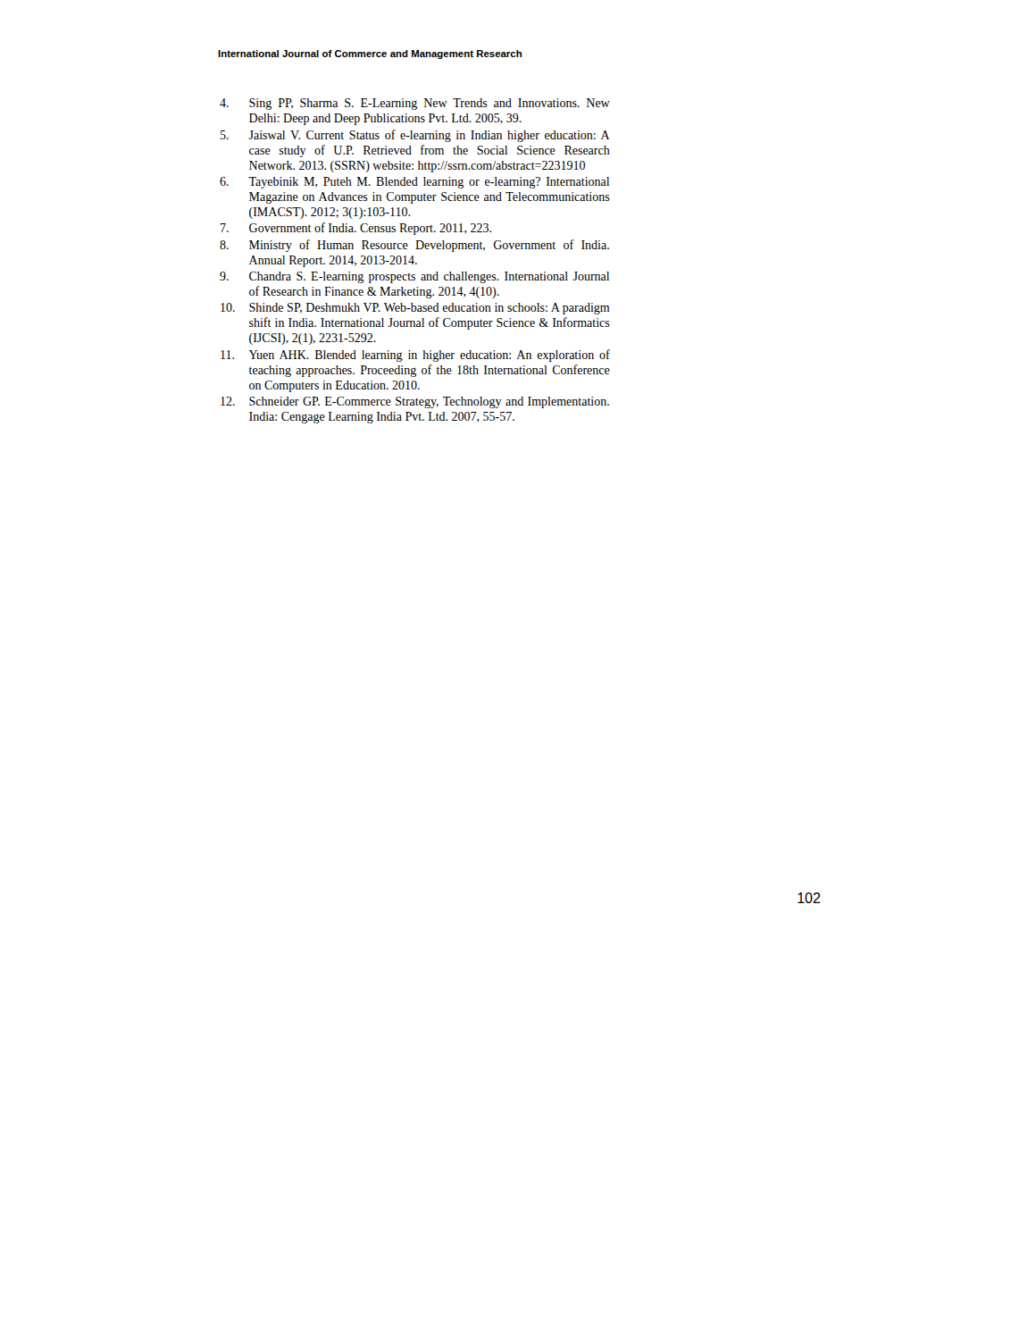International Journal of Commerce and Management Research
4. Sing PP, Sharma S. E-Learning New Trends and Innovations. New Delhi: Deep and Deep Publications Pvt. Ltd. 2005, 39.
5. Jaiswal V. Current Status of e-learning in Indian higher education: A case study of U.P. Retrieved from the Social Science Research Network. 2013. (SSRN) website: http://ssrn.com/abstract=2231910
6. Tayebinik M, Puteh M. Blended learning or e-learning? International Magazine on Advances in Computer Science and Telecommunications (IMACST). 2012; 3(1):103-110.
7. Government of India. Census Report. 2011, 223.
8. Ministry of Human Resource Development, Government of India. Annual Report. 2014, 2013-2014.
9. Chandra S. E-learning prospects and challenges. International Journal of Research in Finance & Marketing. 2014, 4(10).
10. Shinde SP, Deshmukh VP. Web-based education in schools: A paradigm shift in India. International Journal of Computer Science & Informatics (IJCSI), 2(1), 2231-5292.
11. Yuen AHK. Blended learning in higher education: An exploration of teaching approaches. Proceeding of the 18th International Conference on Computers in Education. 2010.
12. Schneider GP. E-Commerce Strategy, Technology and Implementation. India: Cengage Learning India Pvt. Ltd. 2007, 55-57.
102